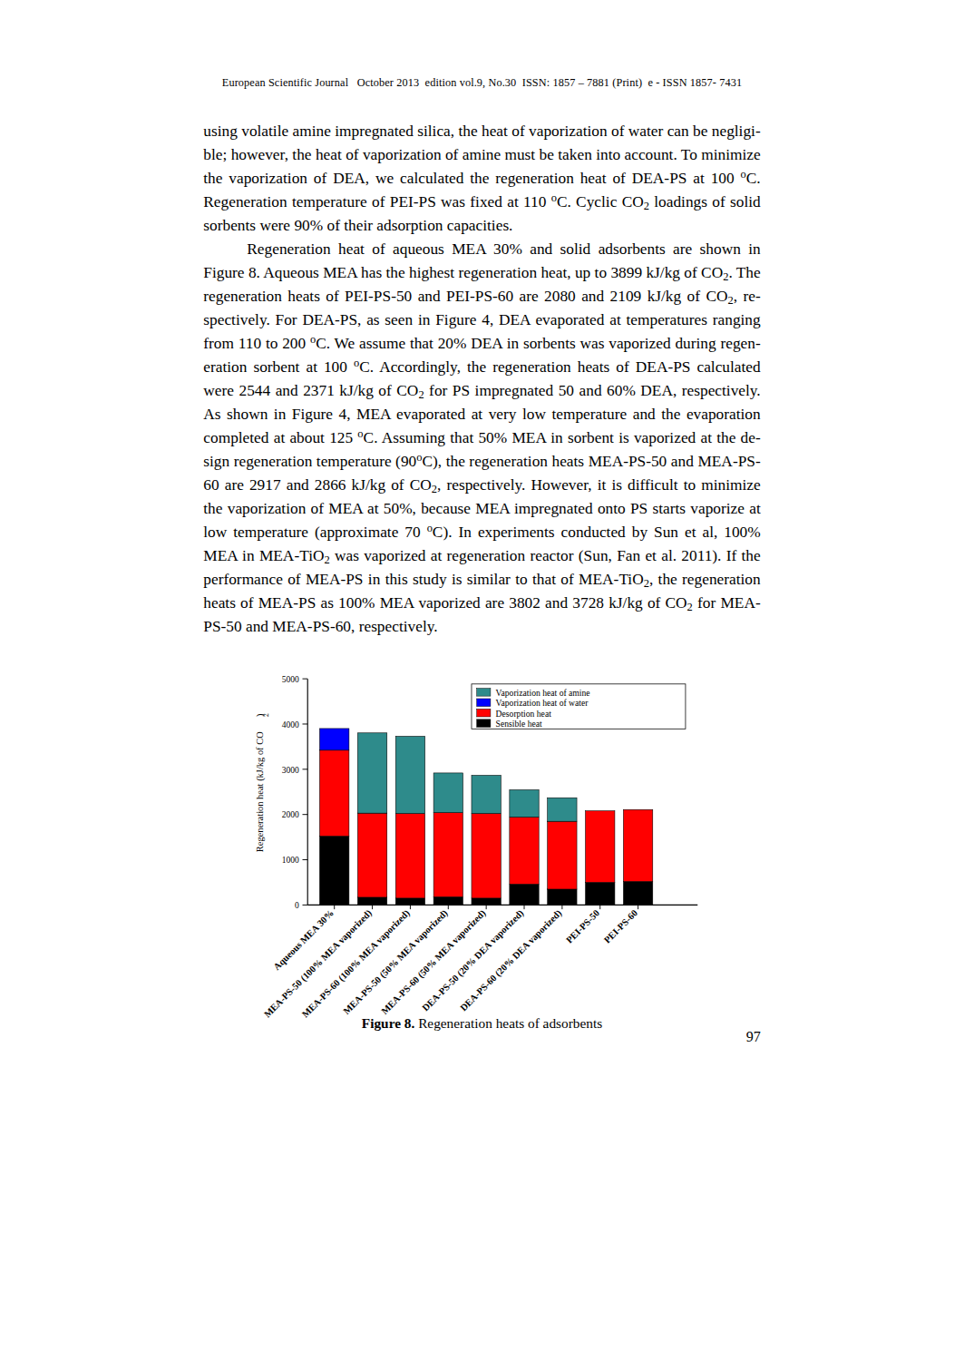European Scientific Journal October 2013 edition vol.9, No.30 ISSN: 1857 – 7881 (Print) e - ISSN 1857- 7431
using volatile amine impregnated silica, the heat of vaporization of water can be negligible; however, the heat of vaporization of amine must be taken into account. To minimize the vaporization of DEA, we calculated the regeneration heat of DEA-PS at 100 oC. Regeneration temperature of PEI-PS was fixed at 110 oC. Cyclic CO2 loadings of solid sorbents were 90% of their adsorption capacities.
Regeneration heat of aqueous MEA 30% and solid adsorbents are shown in Figure 8. Aqueous MEA has the highest regeneration heat, up to 3899 kJ/kg of CO2. The regeneration heats of PEI-PS-50 and PEI-PS-60 are 2080 and 2109 kJ/kg of CO2, respectively. For DEA-PS, as seen in Figure 4, DEA evaporated at temperatures ranging from 110 to 200 oC. We assume that 20% DEA in sorbents was vaporized during regeneration sorbent at 100 oC. Accordingly, the regeneration heats of DEA-PS calculated were 2544 and 2371 kJ/kg of CO2 for PS impregnated 50 and 60% DEA, respectively. As shown in Figure 4, MEA evaporated at very low temperature and the evaporation completed at about 125 oC. Assuming that 50% MEA in sorbent is vaporized at the design regeneration temperature (90oC), the regeneration heats MEA-PS-50 and MEA-PS-60 are 2917 and 2866 kJ/kg of CO2, respectively. However, it is difficult to minimize the vaporization of MEA at 50%, because MEA impregnated onto PS starts vaporize at low temperature (approximate 70 oC). In experiments conducted by Sun et al, 100% MEA in MEA-TiO2 was vaporized at regeneration reactor (Sun, Fan et al. 2011). If the performance of MEA-PS in this study is similar to that of MEA-TiO2, the regeneration heats of MEA-PS as 100% MEA vaporized are 3802 and 3728 kJ/kg of CO2 for MEA-PS-50 and MEA-PS-60, respectively.
0 1000 2000 3000 4000 5000 Regeneration heat (kJ/kg of CO 2 ) Vaporization heat of amine Vaporization heat of water Desorption heat Sensible heat Aqueous MEA 30% MEA-PS-50 (100% MEA vaporized) MEA-PS-60 (100% MEA vaporized) MEA-PS-50 (50% MEA vaporized) MEA-PS-60 (50% MEA vaporized) DEA-PS-50 (20% DEA vaporized) DEA-PS-60 (20% DEA vaporized) PEI-PS-50 PEI-PS-60
Figure 8. Regeneration heats of adsorbents
97